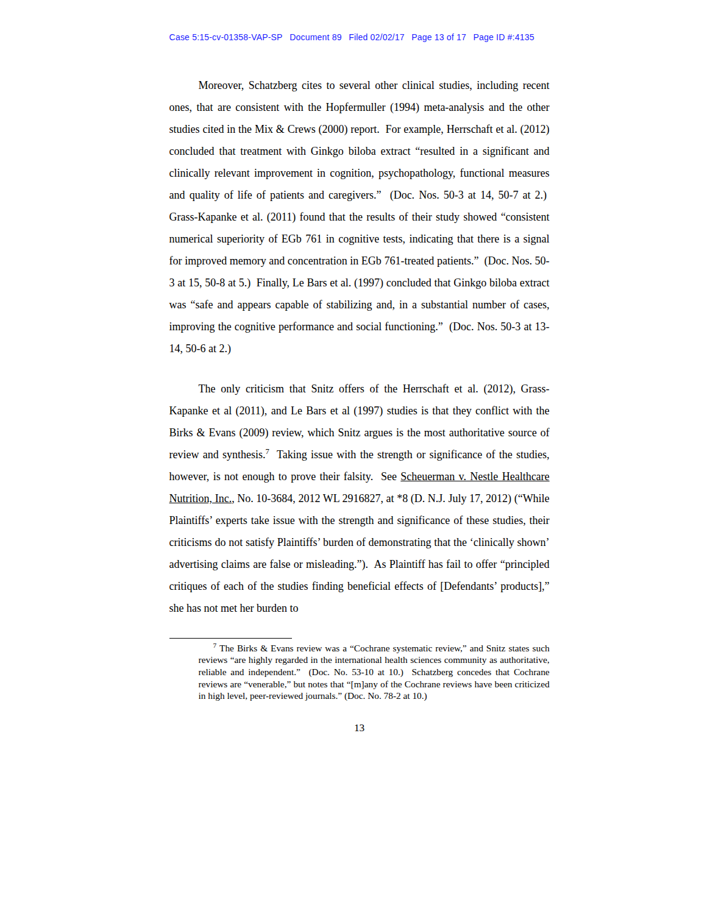Case 5:15-cv-01358-VAP-SP Document 89 Filed 02/02/17 Page 13 of 17 Page ID #:4135
Moreover, Schatzberg cites to several other clinical studies, including recent ones, that are consistent with the Hopfermuller (1994) meta-analysis and the other studies cited in the Mix & Crews (2000) report. For example, Herrschaft et al. (2012) concluded that treatment with Ginkgo biloba extract “resulted in a significant and clinically relevant improvement in cognition, psychopathology, functional measures and quality of life of patients and caregivers.” (Doc. Nos. 50-3 at 14, 50-7 at 2.) Grass-Kapanke et al. (2011) found that the results of their study showed “consistent numerical superiority of EGb 761 in cognitive tests, indicating that there is a signal for improved memory and concentration in EGb 761-treated patients.” (Doc. Nos. 50-3 at 15, 50-8 at 5.) Finally, Le Bars et al. (1997) concluded that Ginkgo biloba extract was “safe and appears capable of stabilizing and, in a substantial number of cases, improving the cognitive performance and social functioning.” (Doc. Nos. 50-3 at 13-14, 50-6 at 2.)
The only criticism that Snitz offers of the Herrschaft et al. (2012), Grass-Kapanke et al (2011), and Le Bars et al (1997) studies is that they conflict with the Birks & Evans (2009) review, which Snitz argues is the most authoritative source of review and synthesis.7 Taking issue with the strength or significance of the studies, however, is not enough to prove their falsity. See Scheuerman v. Nestle Healthcare Nutrition, Inc., No. 10-3684, 2012 WL 2916827, at *8 (D. N.J. July 17, 2012) (“While Plaintiffs’ experts take issue with the strength and significance of these studies, their criticisms do not satisfy Plaintiffs’ burden of demonstrating that the ‘clinically shown’ advertising claims are false or misleading.”). As Plaintiff has fail to offer “principled critiques of each of the studies finding beneficial effects of [Defendants’ products],” she has not met her burden to
7 The Birks & Evans review was a “Cochrane systematic review,” and Snitz states such reviews “are highly regarded in the international health sciences community as authoritative, reliable and independent.” (Doc. No. 53-10 at 10.) Schatzberg concedes that Cochrane reviews are “venerable,” but notes that “[m]any of the Cochrane reviews have been criticized in high level, peer-reviewed journals.” (Doc. No. 78-2 at 10.)
13